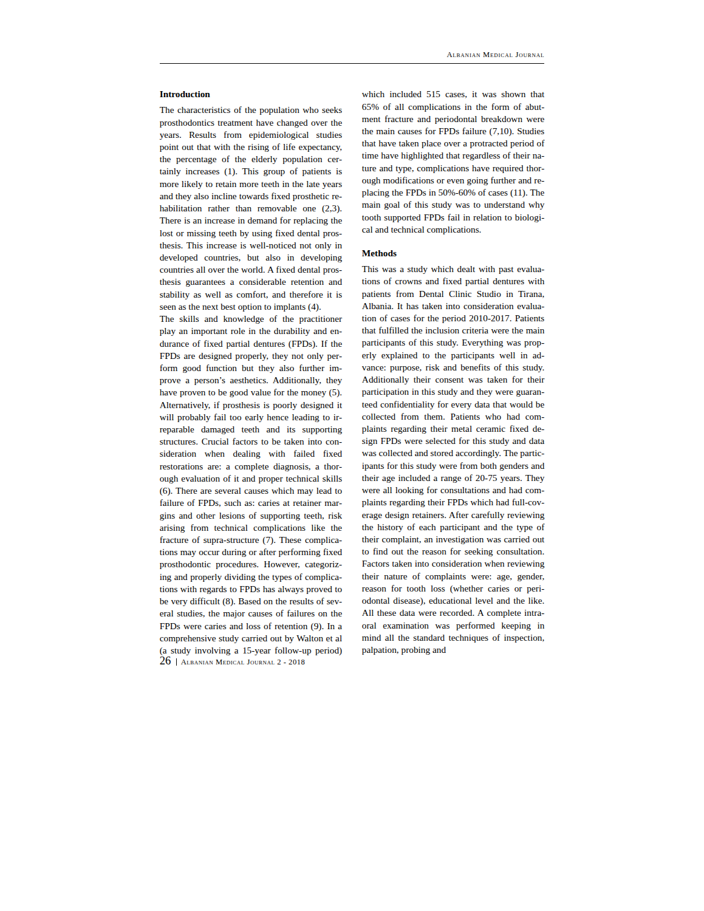Albanian Medical Journal
Introduction
The characteristics of the population who seeks prosthodontics treatment have changed over the years. Results from epidemiological studies point out that with the rising of life expectancy, the percentage of the elderly population certainly increases (1). This group of patients is more likely to retain more teeth in the late years and they also incline towards fixed prosthetic rehabilitation rather than removable one (2,3). There is an increase in demand for replacing the lost or missing teeth by using fixed dental prosthesis. This increase is well-noticed not only in developed countries, but also in developing countries all over the world. A fixed dental prosthesis guarantees a considerable retention and stability as well as comfort, and therefore it is seen as the next best option to implants (4).
The skills and knowledge of the practitioner play an important role in the durability and endurance of fixed partial dentures (FPDs). If the FPDs are designed properly, they not only perform good function but they also further improve a person’s aesthetics. Additionally, they have proven to be good value for the money (5). Alternatively, if prosthesis is poorly designed it will probably fail too early hence leading to irreparable damaged teeth and its supporting structures. Crucial factors to be taken into consideration when dealing with failed fixed restorations are: a complete diagnosis, a thorough evaluation of it and proper technical skills (6). There are several causes which may lead to failure of FPDs, such as: caries at retainer margins and other lesions of supporting teeth, risk arising from technical complications like the fracture of supra-structure (7). These complications may occur during or after performing fixed prosthodontic procedures. However, categorizing and properly dividing the types of complications with regards to FPDs has always proved to be very difficult (8). Based on the results of several studies, the major causes of failures on the FPDs were caries and loss of retention (9). In a comprehensive study carried out by Walton et al (a study involving a 15-year follow-up period) which included 515 cases, it was shown that 65% of all complications in the form of abutment fracture and periodontal breakdown were the main causes for FPDs failure (7,10). Studies that have taken place over a protracted period of time have highlighted that regardless of their nature and type, complications have required thorough modifications or even going further and replacing the FPDs in 50%-60% of cases (11). The main goal of this study was to understand why tooth supported FPDs fail in relation to biological and technical complications.
Methods
This was a study which dealt with past evaluations of crowns and fixed partial dentures with patients from Dental Clinic Studio in Tirana, Albania. It has taken into consideration evaluation of cases for the period 2010-2017. Patients that fulfilled the inclusion criteria were the main participants of this study. Everything was properly explained to the participants well in advance: purpose, risk and benefits of this study. Additionally their consent was taken for their participation in this study and they were guaranteed confidentiality for every data that would be collected from them. Patients who had complaints regarding their metal ceramic fixed design FPDs were selected for this study and data was collected and stored accordingly. The participants for this study were from both genders and their age included a range of 20-75 years. They were all looking for consultations and had complaints regarding their FPDs which had full-coverage design retainers. After carefully reviewing the history of each participant and the type of their complaint, an investigation was carried out to find out the reason for seeking consultation. Factors taken into consideration when reviewing their nature of complaints were: age, gender, reason for tooth loss (whether caries or periodontal disease), educational level and the like. All these data were recorded. A complete intra-oral examination was performed keeping in mind all the standard techniques of inspection, palpation, probing and
26 Albanian Medical Journal 2 - 2018